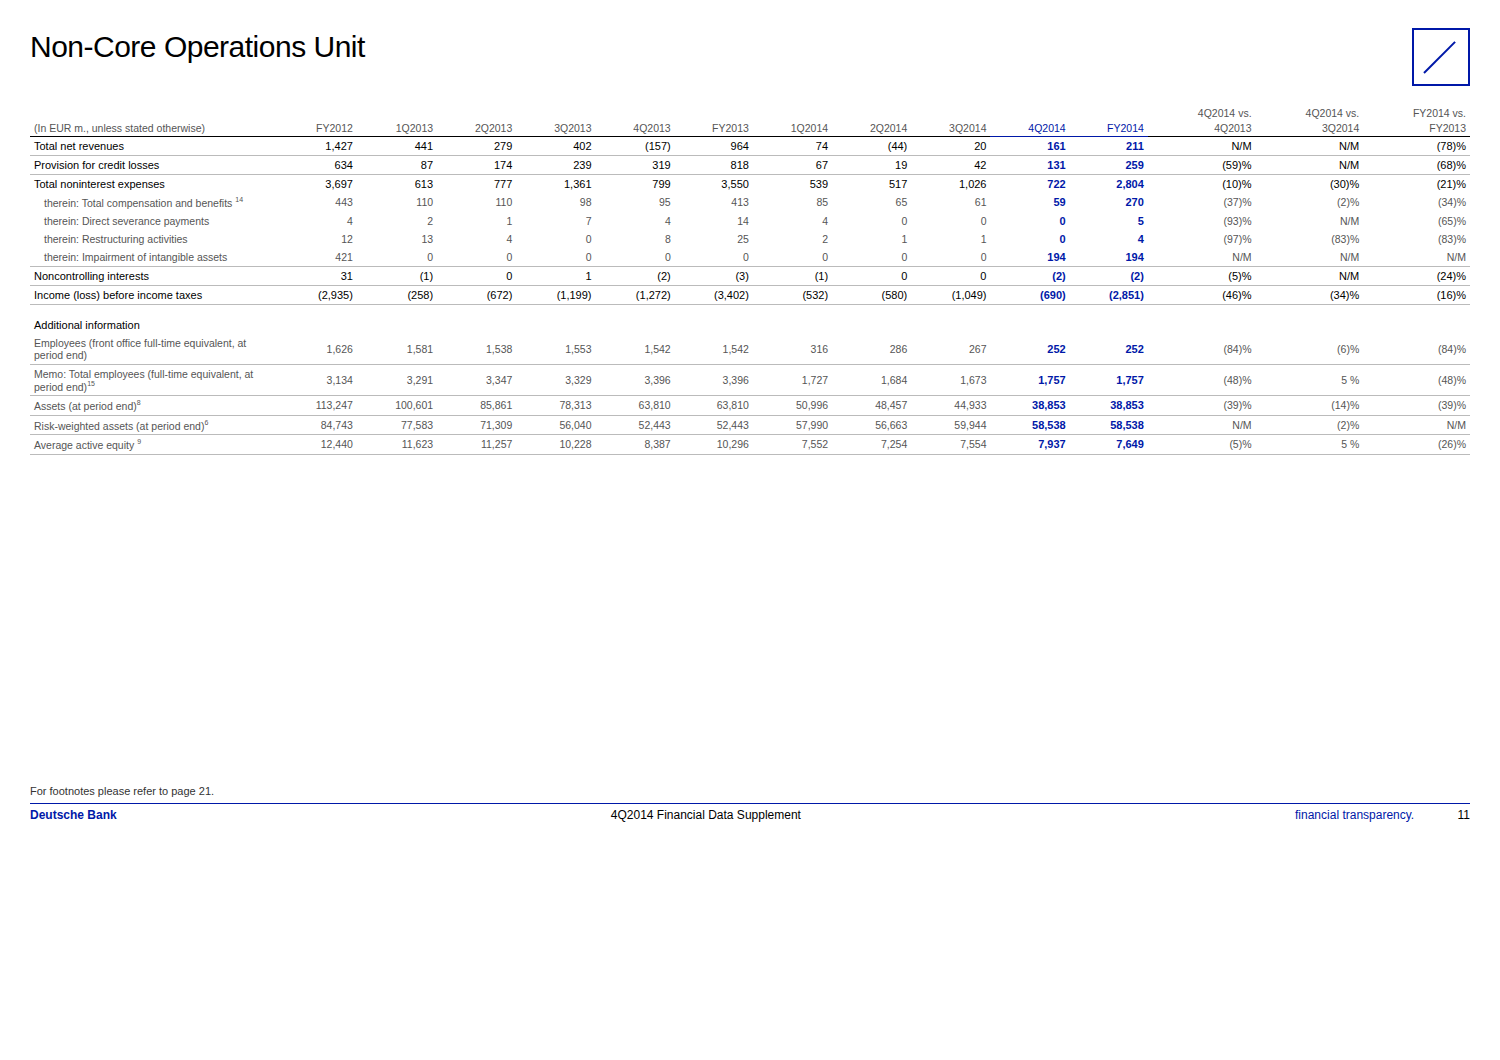Non-Core Operations Unit
| | | | | | | | | | | | | 4Q2014 vs. | 4Q2014 vs. | FY2014 vs. |
| --- | --- | --- | --- | --- | --- | --- | --- | --- | --- | --- | --- | --- | --- | --- |
| (In EUR m., unless stated otherwise) | FY2012 | 1Q2013 | 2Q2013 | 3Q2013 | 4Q2013 | FY2013 | 1Q2014 | 2Q2014 | 3Q2014 | 4Q2014 | FY2014 | 4Q2013 | 3Q2014 | FY2013 |
| Total net revenues | 1,427 | 441 | 279 | 402 | (157) | 964 | 74 | (44) | 20 | 161 | 211 | N/M | N/M | (78)% |
| Provision for credit losses | 634 | 87 | 174 | 239 | 319 | 818 | 67 | 19 | 42 | 131 | 259 | (59)% | N/M | (68)% |
| Total noninterest expenses | 3,697 | 613 | 777 | 1,361 | 799 | 3,550 | 539 | 517 | 1,026 | 722 | 2,804 | (10)% | (30)% | (21)% |
| therein: Total compensation and benefits 14 | 443 | 110 | 110 | 98 | 95 | 413 | 85 | 65 | 61 | 59 | 270 | (37)% | (2)% | (34)% |
| therein: Direct severance payments | 4 | 2 | 1 | 7 | 4 | 14 | 4 | 0 | 0 | 0 | 5 | (93)% | N/M | (65)% |
| therein: Restructuring activities | 12 | 13 | 4 | 0 | 8 | 25 | 2 | 1 | 1 | 0 | 4 | (97)% | (83)% | (83)% |
| therein: Impairment of intangible assets | 421 | 0 | 0 | 0 | 0 | 0 | 0 | 0 | 0 | 194 | 194 | N/M | N/M | N/M |
| Noncontrolling interests | 31 | (1) | 0 | 1 | (2) | (3) | (1) | 0 | 0 | (2) | (2) | (5)% | N/M | (24)% |
| Income (loss) before income taxes | (2,935) | (258) | (672) | (1,199) | (1,272) | (3,402) | (532) | (580) | (1,049) | (690) | (2,851) | (46)% | (34)% | (16)% |
| Additional information |
| Employees (front office full-time equivalent, at period end) | 1,626 | 1,581 | 1,538 | 1,553 | 1,542 | 1,542 | 316 | 286 | 267 | 252 | 252 | (84)% | (6)% | (84)% |
| Memo: Total employees (full-time equivalent, at period end) 15 | 3,134 | 3,291 | 3,347 | 3,329 | 3,396 | 3,396 | 1,727 | 1,684 | 1,673 | 1,757 | 1,757 | (48)% | 5 % | (48)% |
| Assets (at period end) 8 | 113,247 | 100,601 | 85,861 | 78,313 | 63,810 | 63,810 | 50,996 | 48,457 | 44,933 | 38,853 | 38,853 | (39)% | (14)% | (39)% |
| Risk-weighted assets (at period end) 6 | 84,743 | 77,583 | 71,309 | 56,040 | 52,443 | 52,443 | 57,990 | 56,663 | 59,944 | 58,538 | 58,538 | N/M | (2)% | N/M |
| Average active equity 9 | 12,440 | 11,623 | 11,257 | 10,228 | 8,387 | 10,296 | 7,552 | 7,254 | 7,554 | 7,937 | 7,649 | (5)% | 5 % | (26)% |
For footnotes please refer to page 21.
Deutsche Bank
4Q2014 Financial Data Supplement
financial transparency. 11